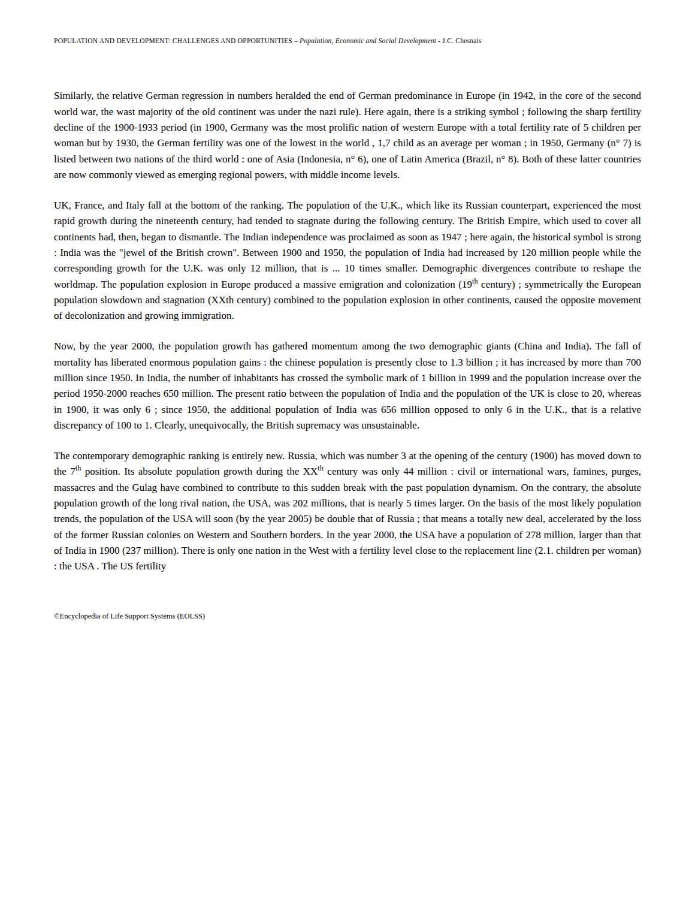Population and Development: Challenges and Opportunities – Population, Economic and Social Development - J.C. Chesnais
Similarly, the relative German regression in numbers heralded the end of German predominance in Europe (in 1942, in the core of the second world war, the wast majority of the old continent was under the nazi rule). Here again, there is a striking symbol ; following the sharp fertility decline of the 1900-1933 period (in 1900, Germany was the most prolific nation of western Europe with a total fertility rate of 5 children per woman but by 1930, the German fertility was one of the lowest in the world , 1,7 child as an average per woman ; in 1950, Germany (n° 7) is listed between two nations of the third world : one of Asia (Indonesia, n° 6), one of Latin America (Brazil, n° 8). Both of these latter countries are now commonly viewed as emerging regional powers, with middle income levels.
UK, France, and Italy fall at the bottom of the ranking. The population of the U.K., which like its Russian counterpart, experienced the most rapid growth during the nineteenth century, had tended to stagnate during the following century. The British Empire, which used to cover all continents had, then, began to dismantle. The Indian independence was proclaimed as soon as 1947 ; here again, the historical symbol is strong : India was the "jewel of the British crown". Between 1900 and 1950, the population of India had increased by 120 million people while the corresponding growth for the U.K. was only 12 million, that is ... 10 times smaller. Demographic divergences contribute to reshape the worldmap. The population explosion in Europe produced a massive emigration and colonization (19th century) ; symmetrically the European population slowdown and stagnation (XXth century) combined to the population explosion in other continents, caused the opposite movement of decolonization and growing immigration.
Now, by the year 2000, the population growth has gathered momentum among the two demographic giants (China and India). The fall of mortality has liberated enormous population gains : the chinese population is presently close to 1.3 billion ; it has increased by more than 700 million since 1950. In India, the number of inhabitants has crossed the symbolic mark of 1 billion in 1999 and the population increase over the period 1950-2000 reaches 650 million. The present ratio between the population of India and the population of the UK is close to 20, whereas in 1900, it was only 6 ; since 1950, the additional population of India was 656 million opposed to only 6 in the U.K., that is a relative discrepancy of 100 to 1. Clearly, unequivocally, the British supremacy was unsustainable.
The contemporary demographic ranking is entirely new. Russia, which was number 3 at the opening of the century (1900) has moved down to the 7th position. Its absolute population growth during the XXth century was only 44 million : civil or international wars, famines, purges, massacres and the Gulag have combined to contribute to this sudden break with the past population dynamism. On the contrary, the absolute population growth of the long rival nation, the USA, was 202 millions, that is nearly 5 times larger. On the basis of the most likely population trends, the population of the USA will soon (by the year 2005) be double that of Russia ; that means a totally new deal, accelerated by the loss of the former Russian colonies on Western and Southern borders. In the year 2000, the USA have a population of 278 million, larger than that of India in 1900 (237 million). There is only one nation in the West with a fertility level close to the replacement line (2.1. children per woman) : the USA . The US fertility
©Encyclopedia of Life Support Systems (EOLSS)